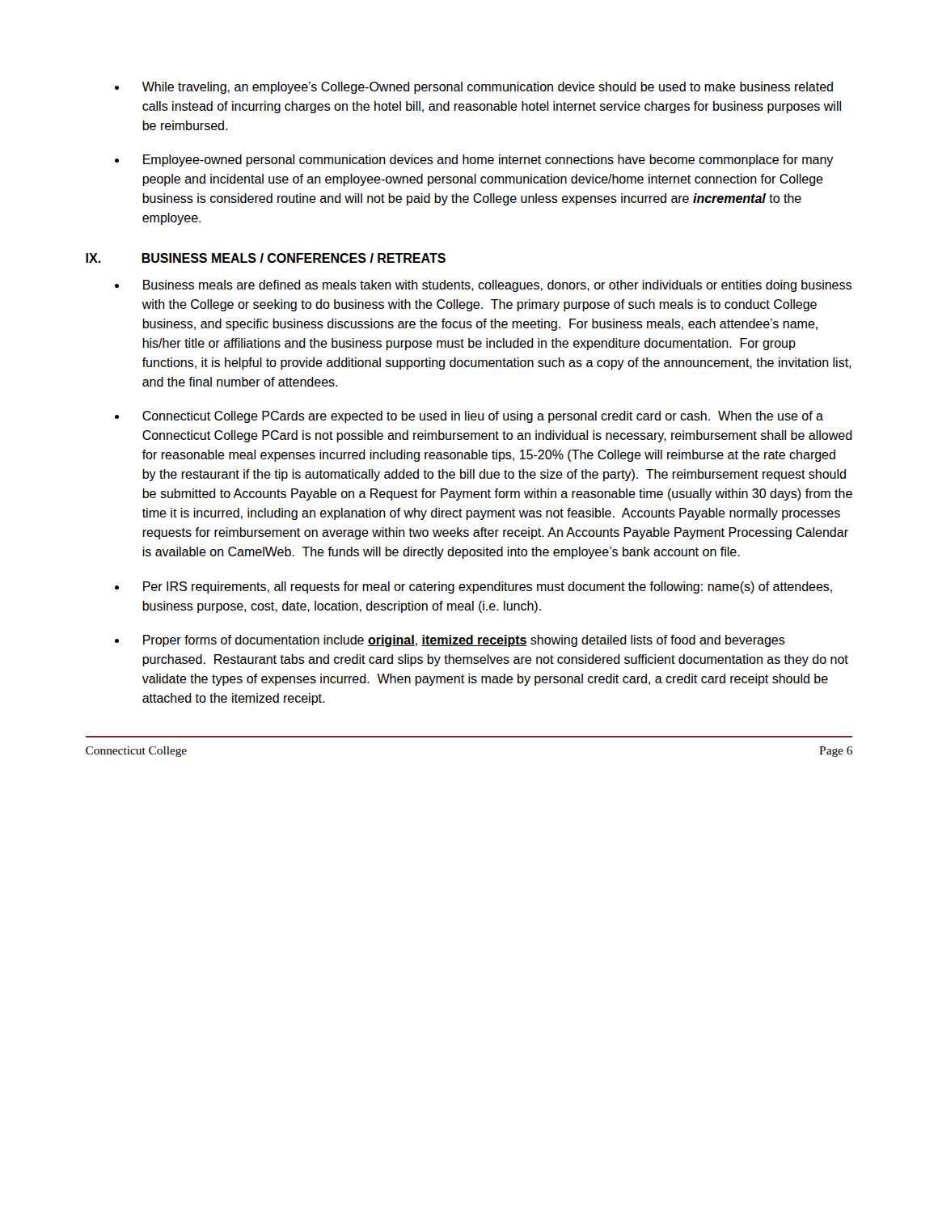While traveling, an employee’s College-Owned personal communication device should be used to make business related calls instead of incurring charges on the hotel bill, and reasonable hotel internet service charges for business purposes will be reimbursed.
Employee-owned personal communication devices and home internet connections have become commonplace for many people and incidental use of an employee-owned personal communication device/home internet connection for College business is considered routine and will not be paid by the College unless expenses incurred are incremental to the employee.
IX. BUSINESS MEALS / CONFERENCES / RETREATS
Business meals are defined as meals taken with students, colleagues, donors, or other individuals or entities doing business with the College or seeking to do business with the College. The primary purpose of such meals is to conduct College business, and specific business discussions are the focus of the meeting. For business meals, each attendee’s name, his/her title or affiliations and the business purpose must be included in the expenditure documentation. For group functions, it is helpful to provide additional supporting documentation such as a copy of the announcement, the invitation list, and the final number of attendees.
Connecticut College PCards are expected to be used in lieu of using a personal credit card or cash. When the use of a Connecticut College PCard is not possible and reimbursement to an individual is necessary, reimbursement shall be allowed for reasonable meal expenses incurred including reasonable tips, 15-20% (The College will reimburse at the rate charged by the restaurant if the tip is automatically added to the bill due to the size of the party). The reimbursement request should be submitted to Accounts Payable on a Request for Payment form within a reasonable time (usually within 30 days) from the time it is incurred, including an explanation of why direct payment was not feasible. Accounts Payable normally processes requests for reimbursement on average within two weeks after receipt. An Accounts Payable Payment Processing Calendar is available on CamelWeb. The funds will be directly deposited into the employee’s bank account on file.
Per IRS requirements, all requests for meal or catering expenditures must document the following: name(s) of attendees, business purpose, cost, date, location, description of meal (i.e. lunch).
Proper forms of documentation include original, itemized receipts showing detailed lists of food and beverages purchased. Restaurant tabs and credit card slips by themselves are not considered sufficient documentation as they do not validate the types of expenses incurred. When payment is made by personal credit card, a credit card receipt should be attached to the itemized receipt.
Connecticut College Page 6